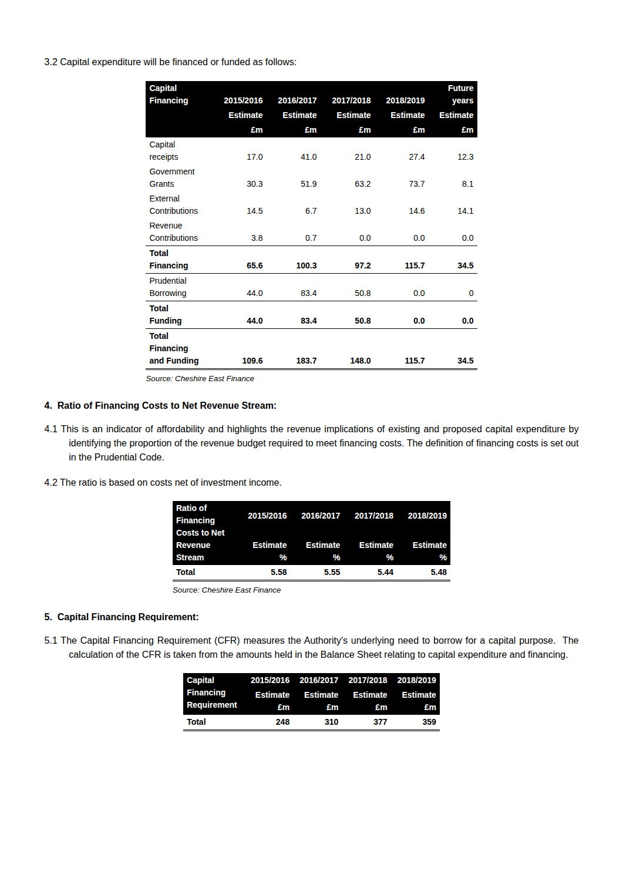3.2 Capital expenditure will be financed or funded as follows:
| Capital Financing | 2015/2016 | 2016/2017 | 2017/2018 | 2018/2019 | Future years |
| --- | --- | --- | --- | --- | --- |
| Estimate | Estimate | Estimate | Estimate | Estimate |
| £m | £m | £m | £m | £m |
| Capital receipts | 17.0 | 41.0 | 21.0 | 27.4 | 12.3 |
| Government Grants | 30.3 | 51.9 | 63.2 | 73.7 | 8.1 |
| External Contributions | 14.5 | 6.7 | 13.0 | 14.6 | 14.1 |
| Revenue Contributions | 3.8 | 0.7 | 0.0 | 0.0 | 0.0 |
| Total Financing | 65.6 | 100.3 | 97.2 | 115.7 | 34.5 |
| Prudential Borrowing | 44.0 | 83.4 | 50.8 | 0.0 | 0 |
| Total Funding | 44.0 | 83.4 | 50.8 | 0.0 | 0.0 |
| Total Financing and Funding | 109.6 | 183.7 | 148.0 | 115.7 | 34.5 |
Source: Cheshire East Finance
4. Ratio of Financing Costs to Net Revenue Stream:
4.1 This is an indicator of affordability and highlights the revenue implications of existing and proposed capital expenditure by identifying the proportion of the revenue budget required to meet financing costs. The definition of financing costs is set out in the Prudential Code.
4.2 The ratio is based on costs net of investment income.
| Ratio of Financing Costs to Net Revenue Stream | 2015/2016 | 2016/2017 | 2017/2018 | 2018/2019 |
| --- | --- | --- | --- | --- |
| Estimate % | Estimate % | Estimate % | Estimate % |
| Total | 5.58 | 5.55 | 5.44 | 5.48 |
Source: Cheshire East Finance
5. Capital Financing Requirement:
5.1 The Capital Financing Requirement (CFR) measures the Authority's underlying need to borrow for a capital purpose. The calculation of the CFR is taken from the amounts held in the Balance Sheet relating to capital expenditure and financing.
| Capital Financing Requirement | 2015/2016 | 2016/2017 | 2017/2018 | 2018/2019 |
| --- | --- | --- | --- | --- |
| Estimate £m | Estimate £m | Estimate £m | Estimate £m |
| Total | 248 | 310 | 377 | 359 |